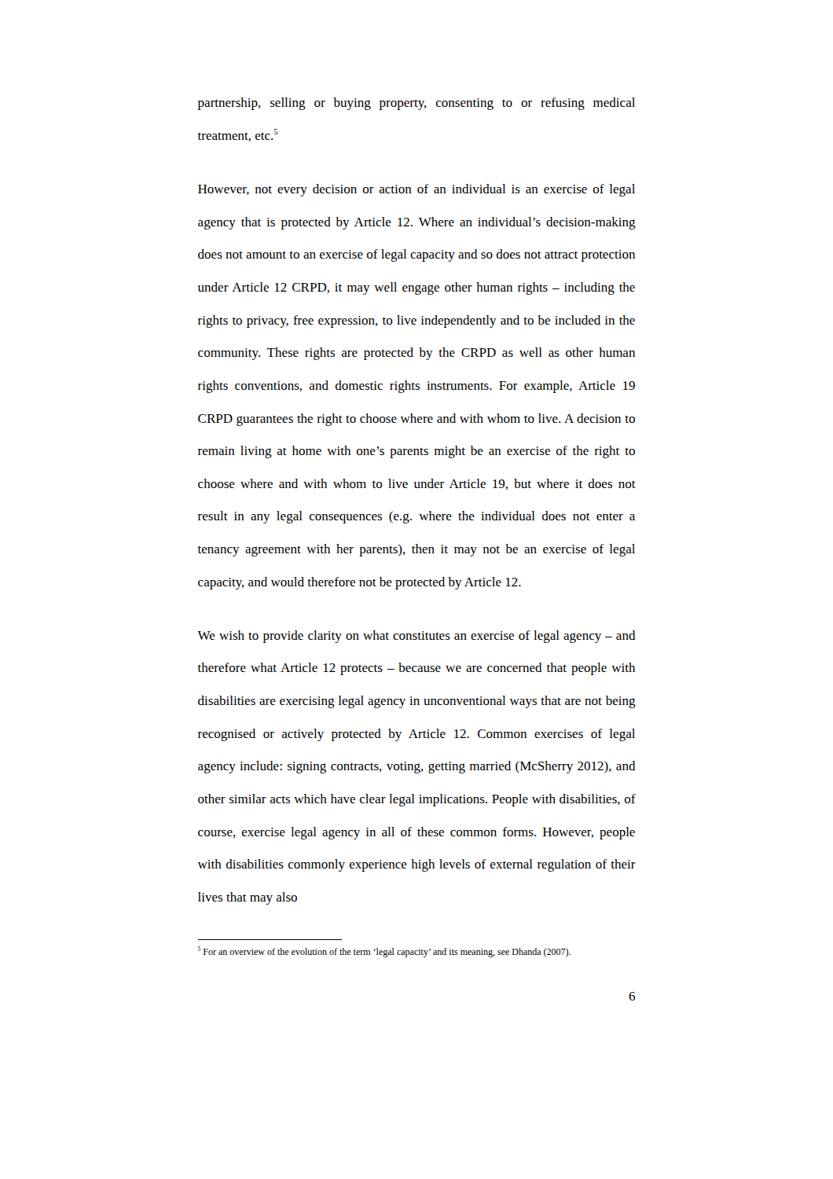partnership, selling or buying property, consenting to or refusing medical treatment, etc.5
However, not every decision or action of an individual is an exercise of legal agency that is protected by Article 12. Where an individual’s decision-making does not amount to an exercise of legal capacity and so does not attract protection under Article 12 CRPD, it may well engage other human rights – including the rights to privacy, free expression, to live independently and to be included in the community. These rights are protected by the CRPD as well as other human rights conventions, and domestic rights instruments. For example, Article 19 CRPD guarantees the right to choose where and with whom to live. A decision to remain living at home with one’s parents might be an exercise of the right to choose where and with whom to live under Article 19, but where it does not result in any legal consequences (e.g. where the individual does not enter a tenancy agreement with her parents), then it may not be an exercise of legal capacity, and would therefore not be protected by Article 12.
We wish to provide clarity on what constitutes an exercise of legal agency – and therefore what Article 12 protects – because we are concerned that people with disabilities are exercising legal agency in unconventional ways that are not being recognised or actively protected by Article 12. Common exercises of legal agency include: signing contracts, voting, getting married (McSherry 2012), and other similar acts which have clear legal implications. People with disabilities, of course, exercise legal agency in all of these common forms. However, people with disabilities commonly experience high levels of external regulation of their lives that may also
5 For an overview of the evolution of the term ‘legal capacity’ and its meaning, see Dhanda (2007).
6